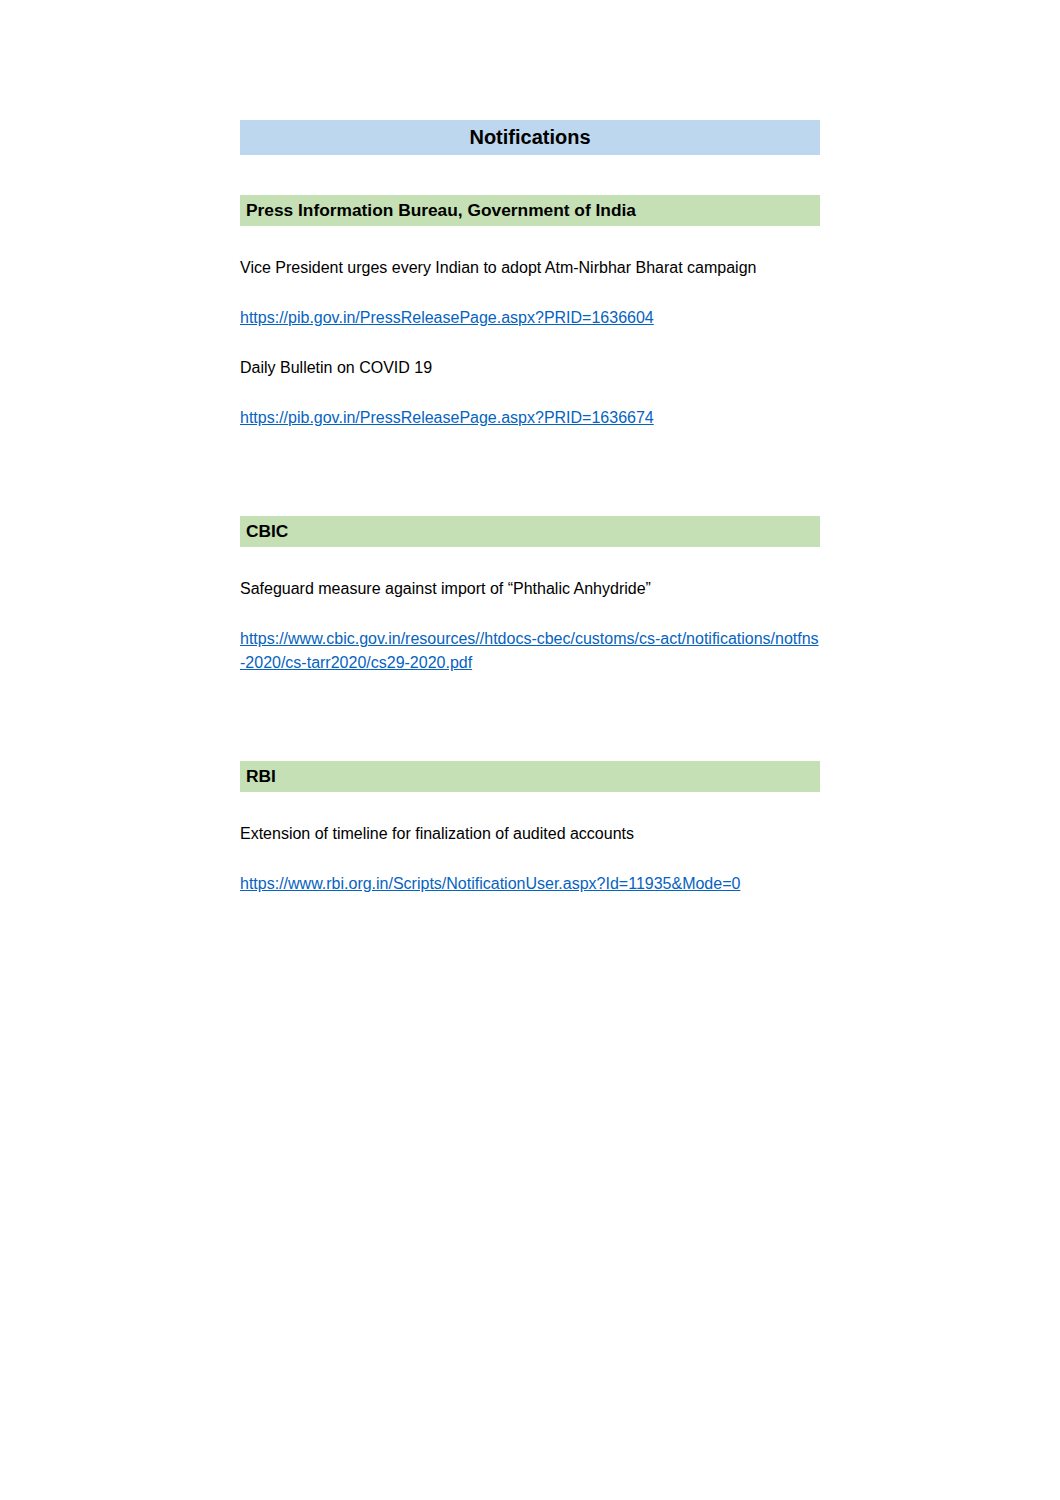Notifications
Press Information Bureau, Government of India
Vice President urges every Indian to adopt Atm-Nirbhar Bharat campaign
https://pib.gov.in/PressReleasePage.aspx?PRID=1636604
Daily Bulletin on COVID 19
https://pib.gov.in/PressReleasePage.aspx?PRID=1636674
CBIC
Safeguard measure against import of “Phthalic Anhydride”
https://www.cbic.gov.in/resources//htdocs-cbec/customs/cs-act/notifications/notfns-2020/cs-tarr2020/cs29-2020.pdf
RBI
Extension of timeline for finalization of audited accounts
https://www.rbi.org.in/Scripts/NotificationUser.aspx?Id=11935&Mode=0